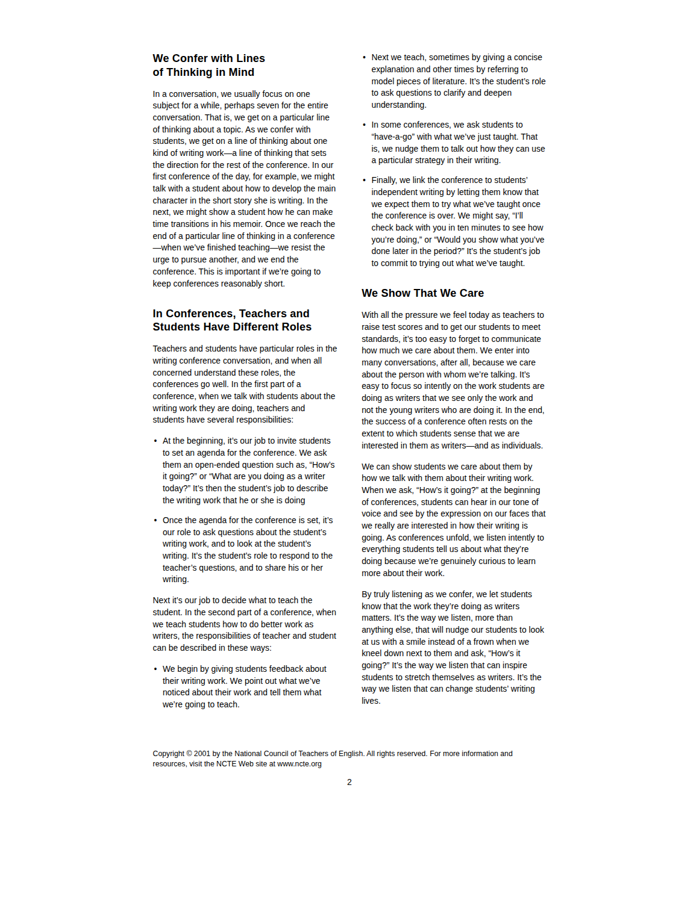We Confer with Lines
of Thinking in Mind
In a conversation, we usually focus on one subject for a while, perhaps seven for the entire conversation. That is, we get on a particular line of thinking about a topic. As we confer with students, we get on a line of thinking about one kind of writing work—a line of thinking that sets the direction for the rest of the conference. In our first conference of the day, for example, we might talk with a student about how to develop the main character in the short story she is writing. In the next, we might show a student how he can make time transitions in his memoir. Once we reach the end of a particular line of thinking in a conference—when we’ve finished teaching—we resist the urge to pursue another, and we end the conference. This is important if we’re going to keep conferences reasonably short.
In Conferences, Teachers and Students Have Different Roles
Teachers and students have particular roles in the writing conference conversation, and when all concerned understand these roles, the conferences go well. In the first part of a conference, when we talk with students about the writing work they are doing, teachers and students have several responsibilities:
At the beginning, it’s our job to invite students to set an agenda for the conference. We ask them an open-ended question such as, “How’s it going?” or “What are you doing as a writer today?” It’s then the student’s job to describe the writing work that he or she is doing
Once the agenda for the conference is set, it’s our role to ask questions about the student’s writing work, and to look at the student’s writing. It’s the student’s role to respond to the teacher’s questions, and to share his or her writing.
Next it’s our job to decide what to teach the student. In the second part of a conference, when we teach students how to do better work as writers, the responsibilities of teacher and student can be described in these ways:
We begin by giving students feedback about their writing work. We point out what we’ve noticed about their work and tell them what we’re going to teach.
Next we teach, sometimes by giving a concise explanation and other times by referring to model pieces of literature. It’s the student’s role to ask questions to clarify and deepen understanding.
In some conferences, we ask students to “have-a-go” with what we’ve just taught. That is, we nudge them to talk out how they can use a particular strategy in their writing.
Finally, we link the conference to students’ independent writing by letting them know that we expect them to try what we’ve taught once the conference is over. We might say, “I’ll check back with you in ten minutes to see how you’re doing,” or “Would you show what you’ve done later in the period?” It’s the student’s job to commit to trying out what we’ve taught.
We Show That We Care
With all the pressure we feel today as teachers to raise test scores and to get our students to meet standards, it’s too easy to forget to communicate how much we care about them. We enter into many conversations, after all, because we care about the person with whom we’re talking. It’s easy to focus so intently on the work students are doing as writers that we see only the work and not the young writers who are doing it. In the end, the success of a conference often rests on the extent to which students sense that we are interested in them as writers—and as individuals.
We can show students we care about them by how we talk with them about their writing work. When we ask, “How’s it going?” at the beginning of conferences, students can hear in our tone of voice and see by the expression on our faces that we really are interested in how their writing is going. As conferences unfold, we listen intently to everything students tell us about what they’re doing because we’re genuinely curious to learn more about their work.
By truly listening as we confer, we let students know that the work they’re doing as writers matters. It’s the way we listen, more than anything else, that will nudge our students to look at us with a smile instead of a frown when we kneel down next to them and ask, “How’s it going?” It’s the way we listen that can inspire students to stretch themselves as writers. It’s the way we listen that can change students’ writing lives.
Copyright © 2001 by the National Council of Teachers of English. All rights reserved. For more information and resources, visit the NCTE Web site at www.ncte.org
2